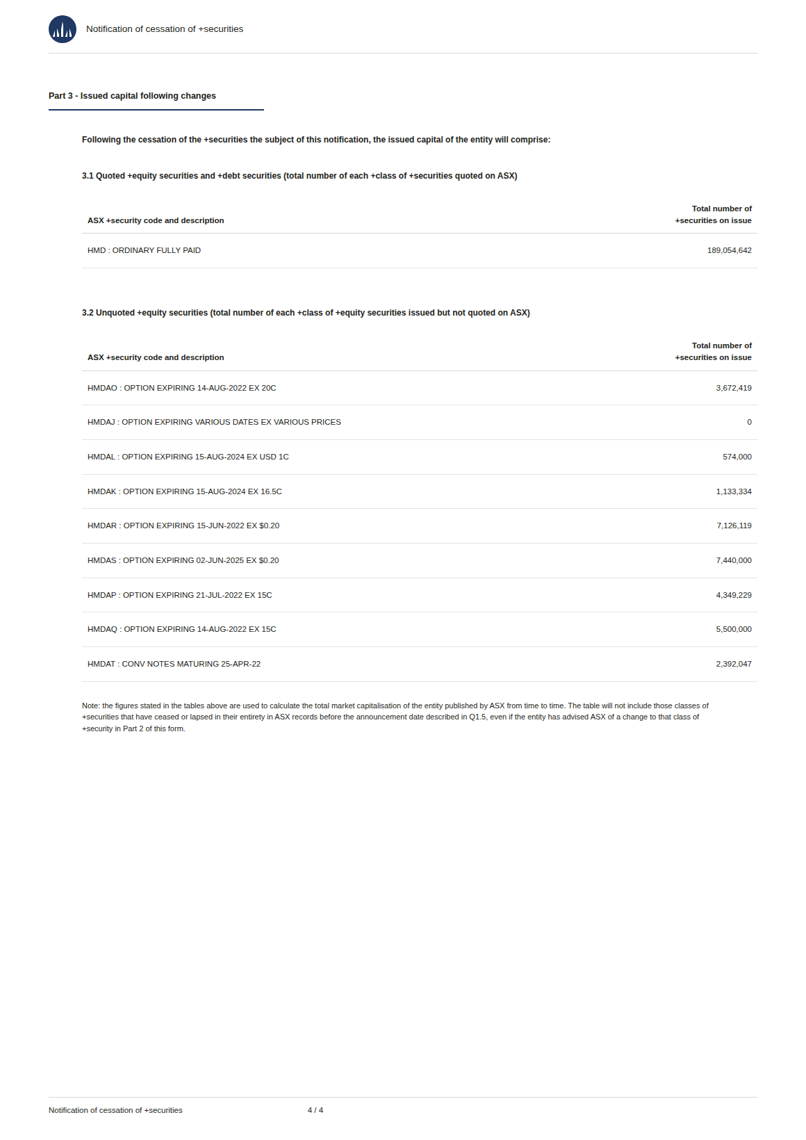For personal use only
Notification of cessation of +securities
Part 3 - Issued capital following changes
Following the cessation of the +securities the subject of this notification, the issued capital of the entity will comprise:
3.1 Quoted +equity securities and +debt securities (total number of each +class of +securities quoted on ASX)
| ASX +security code and description | Total number of +securities on issue |
| --- | --- |
| HMD : ORDINARY FULLY PAID | 189,054,642 |
3.2 Unquoted +equity securities (total number of each +class of +equity securities issued but not quoted on ASX)
| ASX +security code and description | Total number of +securities on issue |
| --- | --- |
| HMDAO : OPTION EXPIRING 14-AUG-2022 EX 20C | 3,672,419 |
| HMDAJ : OPTION EXPIRING VARIOUS DATES EX VARIOUS PRICES | 0 |
| HMDAL : OPTION EXPIRING 15-AUG-2024 EX USD 1C | 574,000 |
| HMDAK : OPTION EXPIRING 15-AUG-2024 EX 16.5C | 1,133,334 |
| HMDAR : OPTION EXPIRING 15-JUN-2022 EX $0.20 | 7,126,119 |
| HMDAS : OPTION EXPIRING 02-JUN-2025 EX $0.20 | 7,440,000 |
| HMDAP : OPTION EXPIRING 21-JUL-2022 EX 15C | 4,349,229 |
| HMDAQ : OPTION EXPIRING 14-AUG-2022 EX 15C | 5,500,000 |
| HMDAT : CONV NOTES MATURING 25-APR-22 | 2,392,047 |
Note: the figures stated in the tables above are used to calculate the total market capitalisation of the entity published by ASX from time to time. The table will not include those classes of +securities that have ceased or lapsed in their entirety in ASX records before the announcement date described in Q1.5, even if the entity has advised ASX of a change to that class of +security in Part 2 of this form.
Notification of cessation of +securities 4 / 4